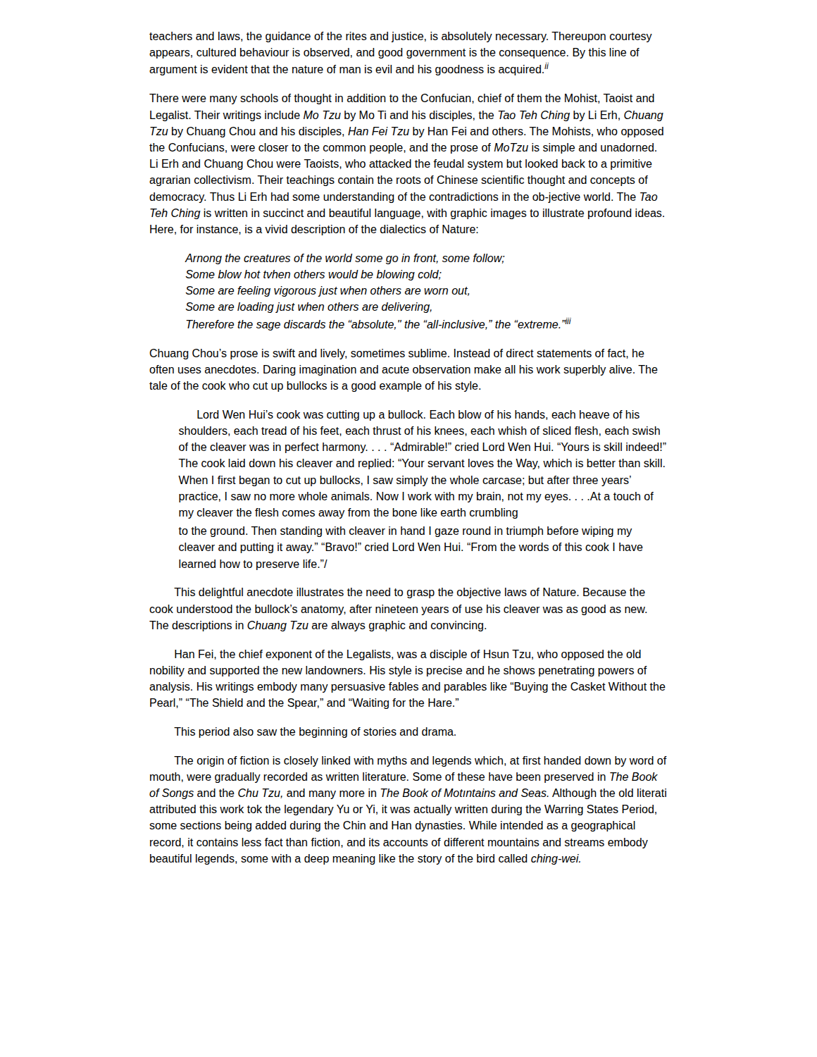teachers and laws, the guidance of the rites and justice, is absolutely necessary. Thereupon courtesy appears, cultured behaviour is observed, and good government is the consequence. By this line of argument is evident that the nature of man is evil and his goodness is acquired.ii
There were many schools of thought in addition to the Confucian, chief of them the Mohist, Taoist and Legalist. Their writings include Mo Tzu by Mo Ti and his disciples, the Tao Teh Ching by Li Erh, Chuang Tzu by Chuang Chou and his disciples, Han Fei Tzu by Han Fei and others. The Mohists, who opposed the Confucians, were closer to the common people, and the prose of MoTzu is simple and unadorned. Li Erh and Chuang Chou were Taoists, who attacked the feudal system but looked back to a primitive agrarian collectivism. Their teachings contain the roots of Chinese scientific thought and concepts of democracy. Thus Li Erh had some understanding of the contradictions in the ob-jective world. The Tao Teh Ching is written in succinct and beautiful language, with graphic images to illustrate profound ideas. Here, for instance, is a vivid description of the dialectics of Nature:
Arnong the creatures of the world some go in front, some follow;
Some blow hot tvhen others would be blowing cold;
Some are feeling vigorous just when others are worn out,
Some are loading just when others are delivering,
Therefore the sage discards the “absolute," the “all-inclusive,” the “extreme.”iii
Chuang Chou’s prose is swift and lively, sometimes sublime. Instead of direct statements of fact, he often uses anecdotes. Daring imagination and acute observation make all his work superbly alive. The tale of the cook who cut up bullocks is a good example of his style.
Lord Wen Hui’s cook was cutting up a bullock. Each blow of his hands, each heave of his shoulders, each tread of his feet, each thrust of his knees, each whish of sliced flesh, each swish of the cleaver was in perfect harmony. . . . “Admirable!” cried Lord Wen Hui. “Yours is skill indeed!” The cook laid down his cleaver and replied: “Your servant loves the Way, which is better than skill. When I first began to cut up bullocks, I saw simply the whole carcase; but after three years’ practice, I saw no more whole animals. Now I work with my brain, not my eyes. . . .At a touch of my cleaver the flesh comes away from the bone like earth crumbling
to the ground. Then standing with cleaver in hand I gaze round in triumph before wiping my cleaver and putting it away.” “Bravo!” cried Lord Wen Hui. “From the words of this cook I have learned how to preserve life.”/
This delightful anecdote illustrates the need to grasp the objective laws of Nature. Because the cook understood the bullock’s anatomy, after nineteen years of use his cleaver was as good as new. The descriptions in Chuang Tzu are always graphic and convincing.
Han Fei, the chief exponent of the Legalists, was a disciple of Hsun Tzu, who opposed the old nobility and supported the new landowners. His style is precise and he shows penetrating powers of analysis. His writings embody many persuasive fables and parables like “Buying the Casket Without the Pearl,” “The Shield and the Spear,” and “Waiting for the Hare.”
This period also saw the beginning of stories and drama.
The origin of fiction is closely linked with myths and legends which, at first handed down by word of mouth, were gradually recorded as written literature. Some of these have been preserved in The Book of Songs and the Chu Tzu, and many more in The Book of Motıntains and Seas. Although the old literati attributed this work tok the legendary Yu or Yi, it was actually written during the Warring States Period, some sections being added during the Chin and Han dynasties. While intended as a geographical record, it contains less fact than fiction, and its accounts of different mountains and streams embody beautiful legends, some with a deep meaning like the story of the bird called ching-wei.